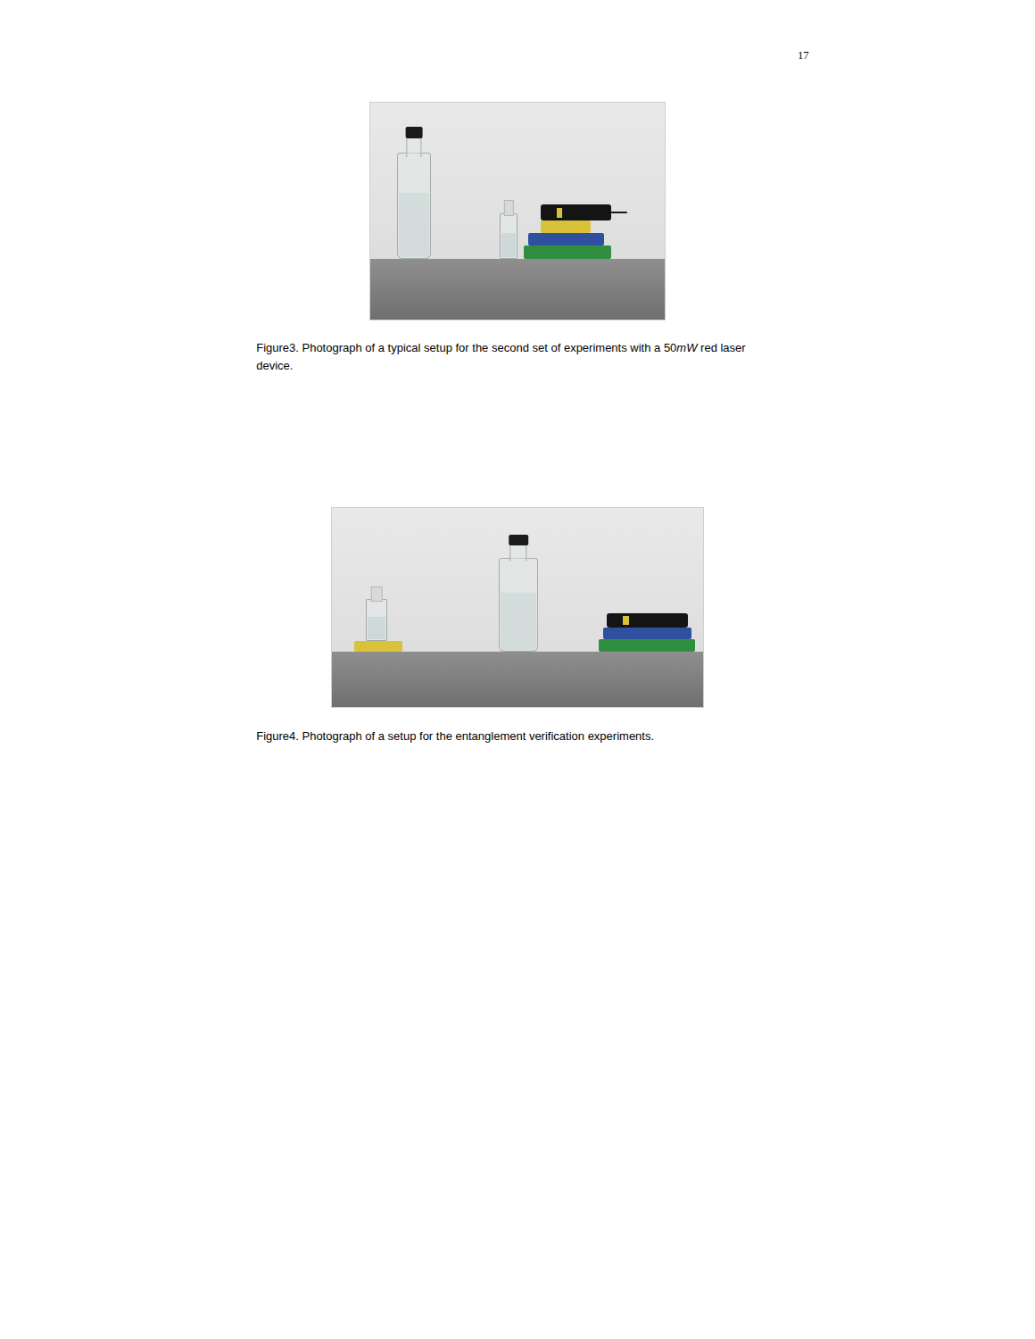17
Figure3. Photograph of a typical setup for the second set of experiments with a 50mW red laser device.
Figure4. Photograph of a setup for the entanglement verification experiments.